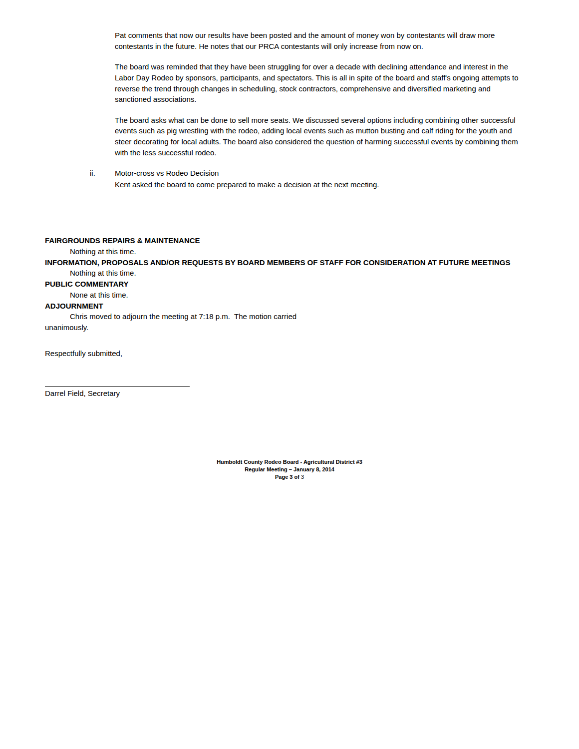Pat comments that now our results have been posted and the amount of money won by contestants will draw more contestants in the future. He notes that our PRCA contestants will only increase from now on.
The board was reminded that they have been struggling for over a decade with declining attendance and interest in the Labor Day Rodeo by sponsors, participants, and spectators. This is all in spite of the board and staff's ongoing attempts to reverse the trend through changes in scheduling, stock contractors, comprehensive and diversified marketing and sanctioned associations.
The board asks what can be done to sell more seats. We discussed several options including combining other successful events such as pig wrestling with the rodeo, adding local events such as mutton busting and calf riding for the youth and steer decorating for local adults. The board also considered the question of harming successful events by combining them with the less successful rodeo.
ii.
Motor-cross vs Rodeo Decision
Kent asked the board to come prepared to make a decision at the next meeting.
Fairgrounds Repairs & Maintenance
Nothing at this time.
Information, Proposals and/or Requests by Board Members of Staff for Consideration at Future Meetings
Nothing at this time.
Public Commentary
None at this time.
Adjournment
Chris moved to adjourn the meeting at 7:18 p.m. The motion carried
unanimously.
Respectfully submitted,
Darrel Field, Secretary
Humboldt County Rodeo Board - Agricultural District #3
Regular Meeting – January 8, 2014
Page 3 of 3